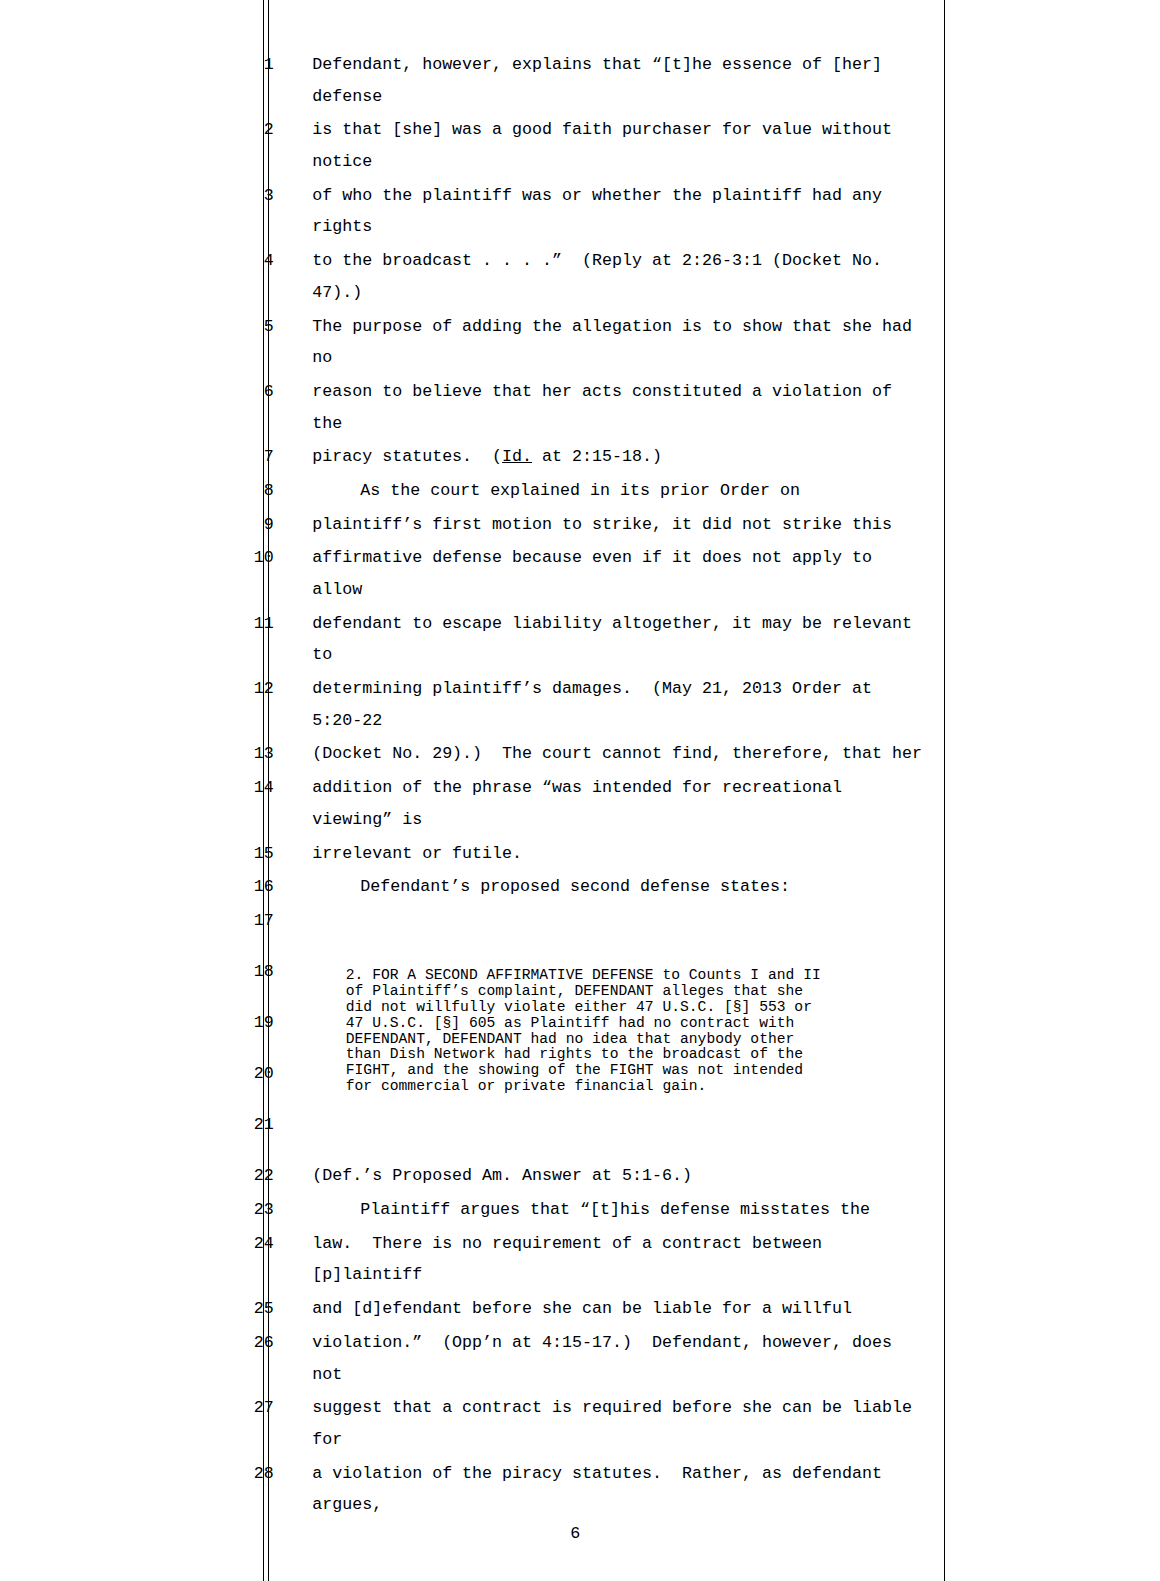| 1 | Defendant, however, explains that “[t]he essence of [her] defense |
| 2 | is that [she] was a good faith purchaser for value without notice |
| 3 | of who the plaintiff was or whether the plaintiff had any rights |
| 4 | to the broadcast . . . .” (Reply at 2:26-3:1 (Docket No. 47).) |
| 5 | The purpose of adding the allegation is to show that she had no |
| 6 | reason to believe that her acts constituted a violation of the |
| 7 | piracy statutes. ( Id. at 2:15-18.) |
| 8 | As the court explained in its prior Order on |
| 9 | plaintiff’s first motion to strike, it did not strike this |
| 10 | affirmative defense because even if it does not apply to allow |
| 11 | defendant to escape liability altogether, it may be relevant to |
| 12 | determining plaintiff’s damages. (May 21, 2013 Order at 5:20-22 |
| 13 | (Docket No. 29).) The court cannot find, therefore, that her |
| 14 | addition of the phrase “was intended for recreational viewing” is |
| 15 | irrelevant or futile. |
| 16 | Defendant’s proposed second defense states: |
| 17 | 2. FOR A SECOND AFFIRMATIVE DEFENSE to Counts I and II of Plaintiff’s complaint, DEFENDANT alleges that she did not willfully violate either 47 U.S.C. [§] 553 or 47 U.S.C. [§] 605 as Plaintiff had no contract with DEFENDANT, DEFENDANT had no idea that anybody other than Dish Network had rights to the broadcast of the FIGHT, and the showing of the FIGHT was not intended for commercial or private financial gain. |
| 18 |
| 19 |
| 20 |
| 21 |
| 22 | (Def.’s Proposed Am. Answer at 5:1-6.) |
| 23 | Plaintiff argues that “[t]his defense misstates the |
| 24 | law. There is no requirement of a contract between [p]laintiff |
| 25 | and [d]efendant before she can be liable for a willful |
| 26 | violation.” (Opp’n at 4:15-17.) Defendant, however, does not |
| 27 | suggest that a contract is required before she can be liable for |
| 28 | a violation of the piracy statutes. Rather, as defendant argues, |
6